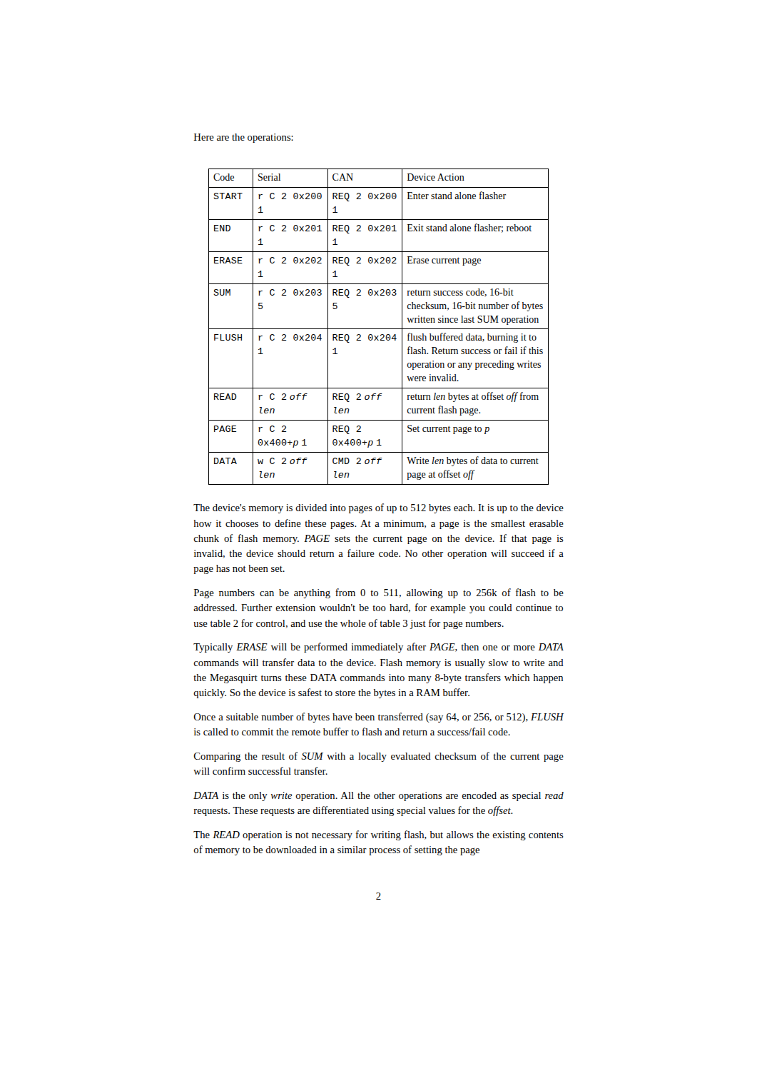Here are the operations:
| Code | Serial | CAN | Device Action |
| --- | --- | --- | --- |
| START | r C 2 0x200 1 | REQ 2 0x200 1 | Enter stand alone flasher |
| END | r C 2 0x201 1 | REQ 2 0x201 1 | Exit stand alone flasher; reboot |
| ERASE | r C 2 0x202 1 | REQ 2 0x202 1 | Erase current page |
| SUM | r C 2 0x203 5 | REQ 2 0x203 5 | return success code, 16-bit checksum, 16-bit number of bytes written since last SUM operation |
| FLUSH | r C 2 0x204 1 | REQ 2 0x204 1 | flush buffered data, burning it to flash. Return success or fail if this operation or any preceding writes were invalid. |
| READ | r C 2 off len | REQ 2 off len | return len bytes at offset off from current flash page. |
| PAGE | r C 2 0x400+ p 1 | REQ 2 0x400+ p 1 | Set current page to p |
| DATA | w C 2 off len | CMD 2 off len | Write len bytes of data to current page at offset off |
The device's memory is divided into pages of up to 512 bytes each. It is up to the device how it chooses to define these pages. At a minimum, a page is the smallest erasable chunk of flash memory. PAGE sets the current page on the device. If that page is invalid, the device should return a failure code. No other operation will succeed if a page has not been set.
Page numbers can be anything from 0 to 511, allowing up to 256k of flash to be addressed. Further extension wouldn't be too hard, for example you could continue to use table 2 for control, and use the whole of table 3 just for page numbers.
Typically ERASE will be performed immediately after PAGE, then one or more DATA commands will transfer data to the device. Flash memory is usually slow to write and the Megasquirt turns these DATA commands into many 8-byte transfers which happen quickly. So the device is safest to store the bytes in a RAM buffer.
Once a suitable number of bytes have been transferred (say 64, or 256, or 512), FLUSH is called to commit the remote buffer to flash and return a success/fail code.
Comparing the result of SUM with a locally evaluated checksum of the current page will confirm successful transfer.
DATA is the only write operation. All the other operations are encoded as special read requests. These requests are differentiated using special values for the offset.
The READ operation is not necessary for writing flash, but allows the existing contents of memory to be downloaded in a similar process of setting the page
2